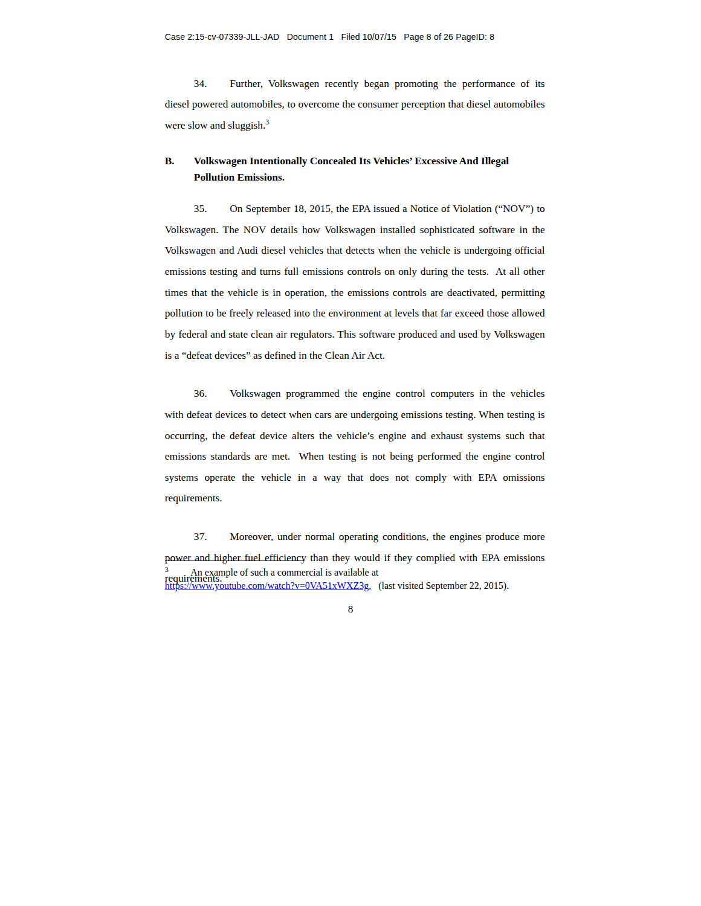Case 2:15-cv-07339-JLL-JAD Document 1 Filed 10/07/15 Page 8 of 26 PageID: 8
34. Further, Volkswagen recently began promoting the performance of its diesel powered automobiles, to overcome the consumer perception that diesel automobiles were slow and sluggish.3
B. Volkswagen Intentionally Concealed Its Vehicles’ Excessive And Illegal Pollution Emissions.
35. On September 18, 2015, the EPA issued a Notice of Violation (“NOV”) to Volkswagen. The NOV details how Volkswagen installed sophisticated software in the Volkswagen and Audi diesel vehicles that detects when the vehicle is undergoing official emissions testing and turns full emissions controls on only during the tests. At all other times that the vehicle is in operation, the emissions controls are deactivated, permitting pollution to be freely released into the environment at levels that far exceed those allowed by federal and state clean air regulators. This software produced and used by Volkswagen is a “defeat devices” as defined in the Clean Air Act.
36. Volkswagen programmed the engine control computers in the vehicles with defeat devices to detect when cars are undergoing emissions testing. When testing is occurring, the defeat device alters the vehicle’s engine and exhaust systems such that emissions standards are met. When testing is not being performed the engine control systems operate the vehicle in a way that does not comply with EPA omissions requirements.
37. Moreover, under normal operating conditions, the engines produce more power and higher fuel efficiency than they would if they complied with EPA emissions requirements.
3 An example of such a commercial is available at
https://www.youtube.com/watch?v=0VA51xWXZ3g, (last visited September 22, 2015).
8